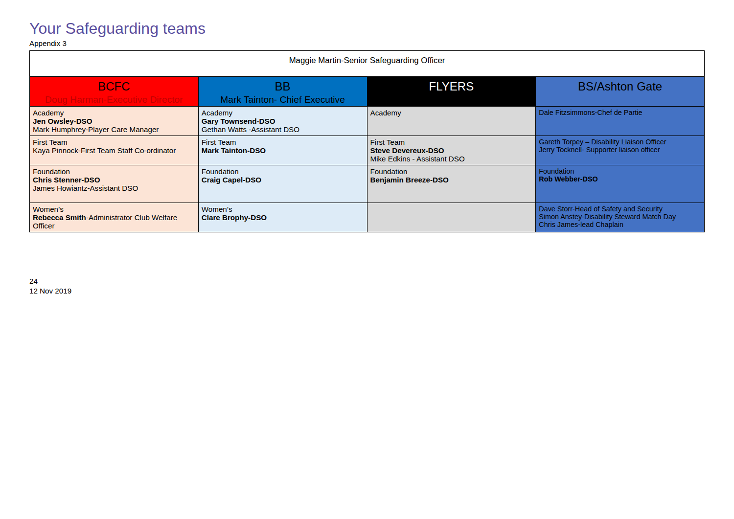Your Safeguarding teams
Appendix 3
| Maggie Martin-Senior Safeguarding Officer |
| BCFC Doug Harman-Executive Director | BB Mark Tainton- Chief Executive | FLYERS | BS/Ashton Gate |
| Academy Jen Owsley-DSO Mark Humphrey-Player Care Manager | Academy Gary Townsend-DSO Gethan Watts -Assistant DSO | Academy | Dale Fitzsimmons-Chef de Partie |
| First Team Kaya Pinnock-First Team Staff Co-ordinator | First Team Mark Tainton-DSO | First Team Steve Devereux-DSO Mike Edkins - Assistant DSO | Gareth Torpey – Disability Liaison Officer Jerry Tocknell- Supporter liaison officer |
| Foundation Chris Stenner-DSO James Howiantz-Assistant DSO | Foundation Craig Capel-DSO | Foundation Benjamin Breeze-DSO | Foundation Rob Webber-DSO |
| Women’s Rebecca Smith -Administrator Club Welfare Officer | Women’s Clare Brophy-DSO | | Dave Storr-Head of Safety and Security Simon Anstey-Disability Steward Match Day Chris James-lead Chaplain |
24
12 Nov 2019